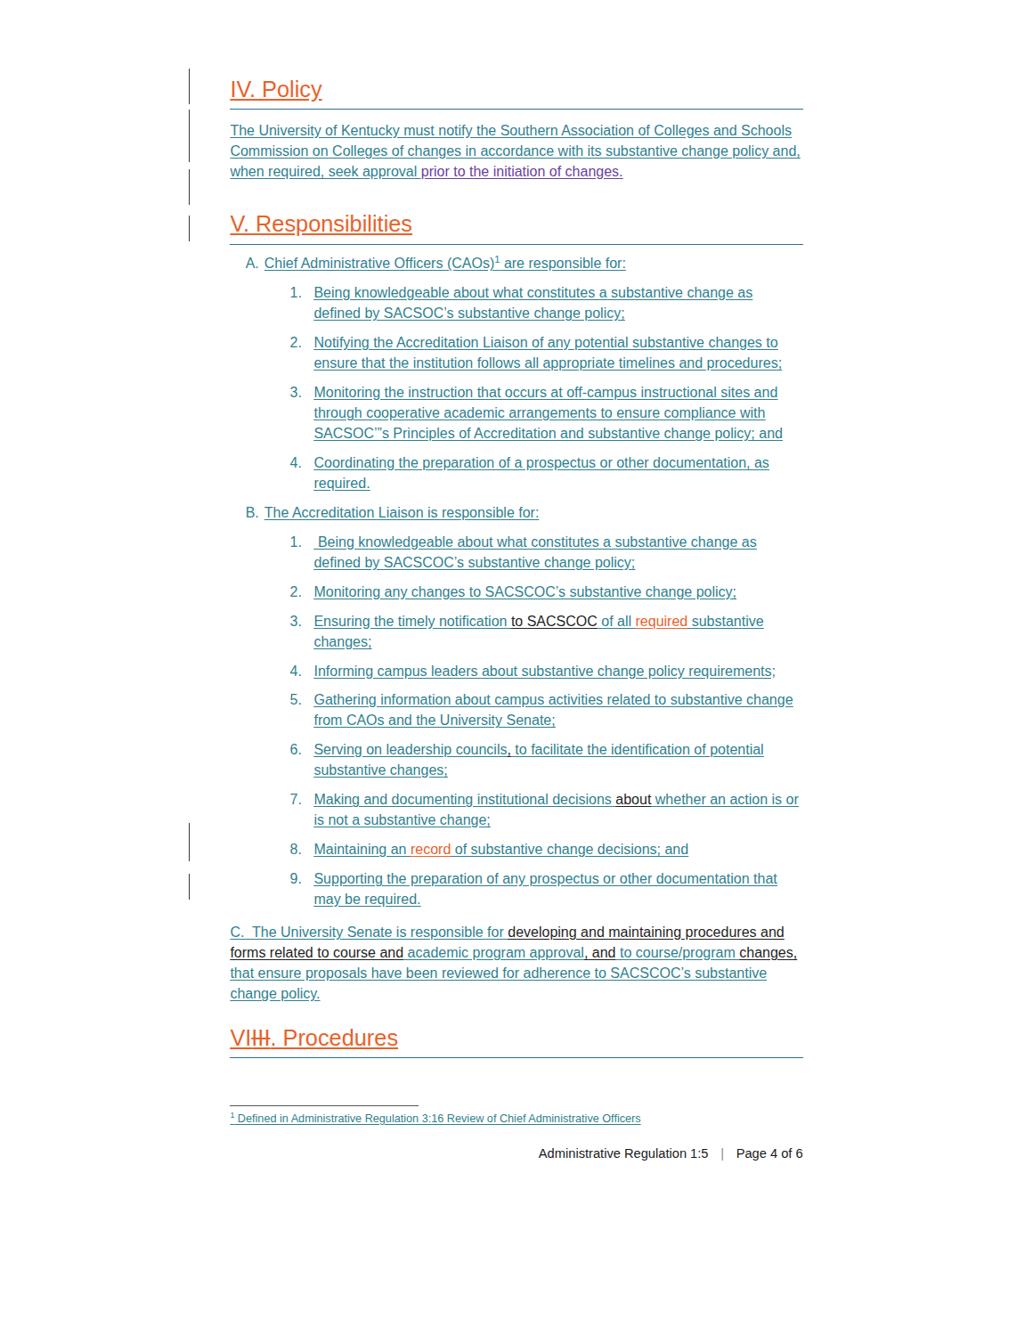IV. Policy
The University of Kentucky must notify the Southern Association of Colleges and Schools Commission on Colleges of changes in accordance with its substantive change policy and, when required, seek approval prior to the initiation of changes.
V. Responsibilities
A. Chief Administrative Officers (CAOs)1 are responsible for:
1. Being knowledgeable about what constitutes a substantive change as defined by SACSOC’s substantive change policy;
2. Notifying the Accreditation Liaison of any potential substantive changes to ensure that the institution follows all appropriate timelines and procedures;
3. Monitoring the instruction that occurs at off-campus instructional sites and through cooperative academic arrangements to ensure compliance with SACSOC’”s Principles of Accreditation and substantive change policy; and
4. Coordinating the preparation of a prospectus or other documentation, as required.
B. The Accreditation Liaison is responsible for:
1. Being knowledgeable about what constitutes a substantive change as defined by SACSCOC’s substantive change policy;
2. Monitoring any changes to SACSCOC’s substantive change policy;
3. Ensuring the timely notification to SACSCOC of all required substantive changes;
4. Informing campus leaders about substantive change policy requirements;
5. Gathering information about campus activities related to substantive change from CAOs and the University Senate;
6. Serving on leadership councils, to facilitate the identification of potential substantive changes;
7. Making and documenting institutional decisions about whether an action is or is not a substantive change;
8. Maintaining an record of substantive change decisions; and
9. Supporting the preparation of any prospectus or other documentation that may be required.
C. The University Senate is responsible for developing and maintaining procedures and forms related to course and academic program approval, and to course/program changes, that ensure proposals have been reviewed for adherence to SACSCOC’s substantive change policy.
VI III. Procedures
1 Defined in Administrative Regulation 3:16 Review of Chief Administrative Officers
Administrative Regulation 1:5 | Page 4 of 6